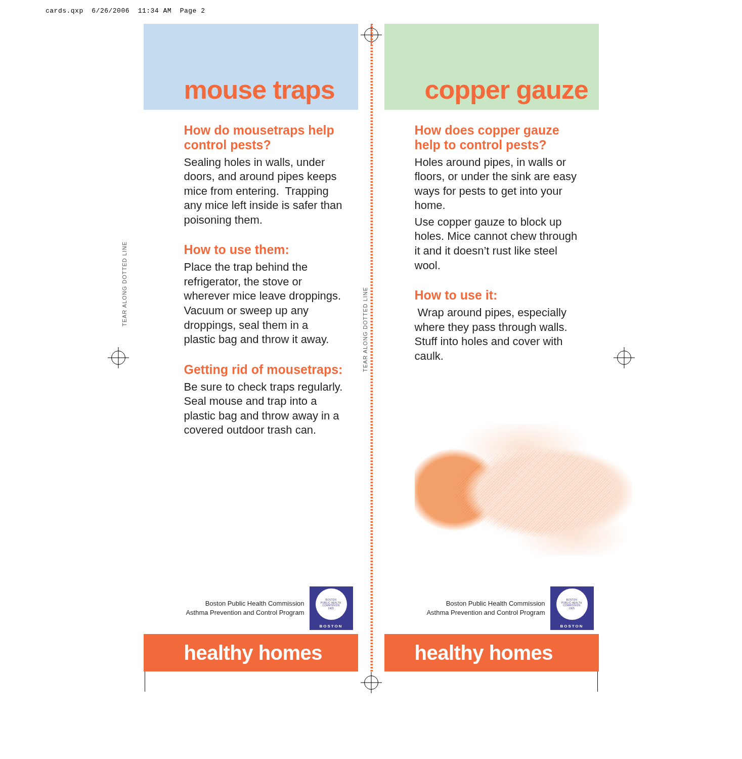cards.qxp 6/26/2006 11:34 AM Page 2
TEAR ALONG DOTTED LINE
mouse traps
How do mousetraps help
control pests?
Sealing holes in walls, under doors, and around pipes keeps mice from entering. Trapping any mice left inside is safer than poisoning them.
How to use them:
Place the trap behind the refrigerator, the stove or wherever mice leave droppings. Vacuum or sweep up any droppings, seal them in a plastic bag and throw it away.
Getting rid of mousetraps:
Be sure to check traps regularly. Seal mouse and trap into a plastic bag and throw away in a covered outdoor trash can.
Boston Public Health Commission
Asthma Prevention and Control Program
BOSTON
PUBLIC HEALTH
COMMISSION
1905
BOSTON
healthy homes
TEAR ALONG DOTTED LINE
copper gauze
How does copper gauze
help to control pests?
Holes around pipes, in walls or floors, or under the sink are easy ways for pests to get into your home.
Use copper gauze to block up holes. Mice cannot chew through it and it doesn’t rust like steel wool.
How to use it:
Wrap around pipes, especially where they pass through walls. Stuff into holes and cover with caulk.
Boston Public Health Commission
Asthma Prevention and Control Program
BOSTON
PUBLIC HEALTH
COMMISSION
1905
BOSTON
healthy homes